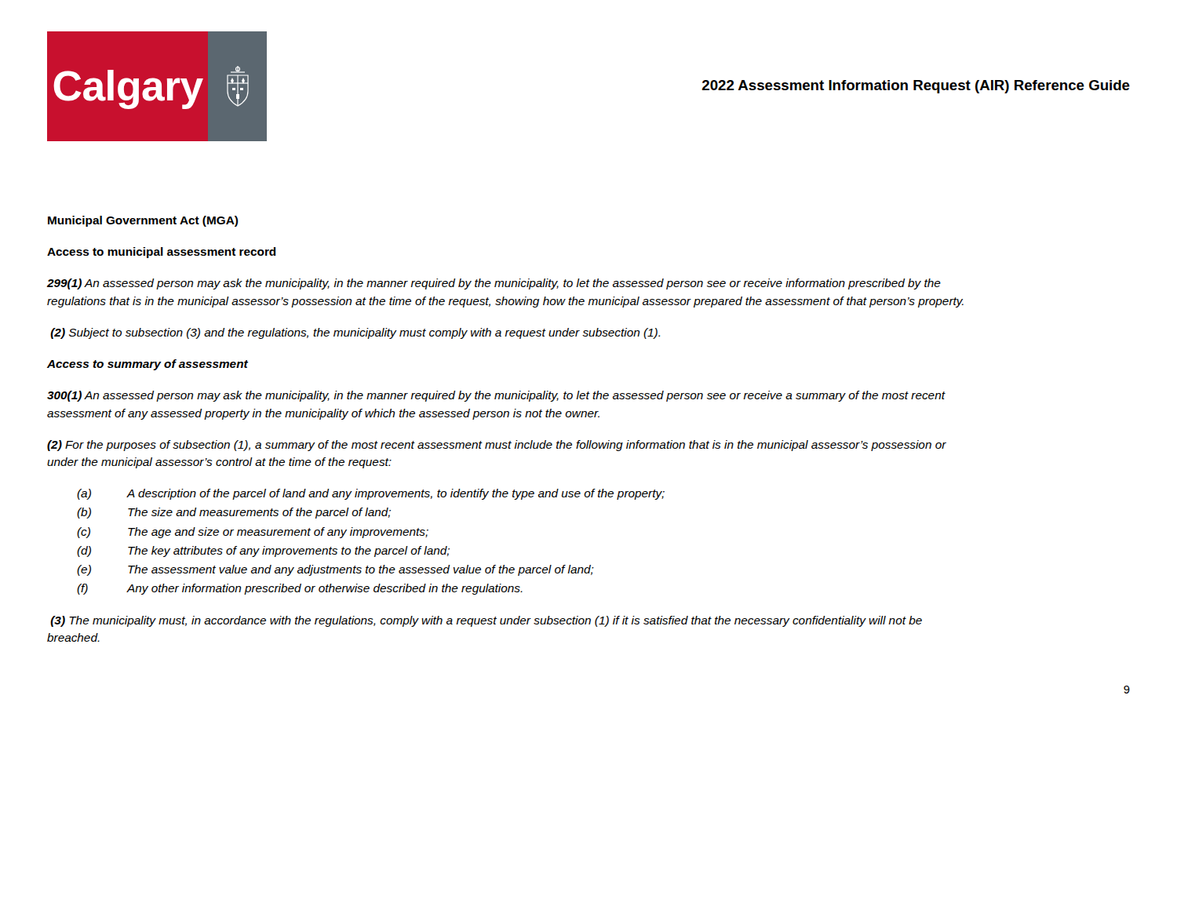Calgary
2022 Assessment Information Request (AIR) Reference Guide
Municipal Government Act (MGA)
Access to municipal assessment record
299(1) An assessed person may ask the municipality, in the manner required by the municipality, to let the assessed person see or receive information prescribed by the regulations that is in the municipal assessor’s possession at the time of the request, showing how the municipal assessor prepared the assessment of that person’s property.
(2) Subject to subsection (3) and the regulations, the municipality must comply with a request under subsection (1).
Access to summary of assessment
300(1) An assessed person may ask the municipality, in the manner required by the municipality, to let the assessed person see or receive a summary of the most recent assessment of any assessed property in the municipality of which the assessed person is not the owner.
(2) For the purposes of subsection (1), a summary of the most recent assessment must include the following information that is in the municipal assessor’s possession or under the municipal assessor’s control at the time of the request:
(a) A description of the parcel of land and any improvements, to identify the type and use of the property;
(b) The size and measurements of the parcel of land;
(c) The age and size or measurement of any improvements;
(d) The key attributes of any improvements to the parcel of land;
(e) The assessment value and any adjustments to the assessed value of the parcel of land;
(f) Any other information prescribed or otherwise described in the regulations.
(3) The municipality must, in accordance with the regulations, comply with a request under subsection (1) if it is satisfied that the necessary confidentiality will not be breached.
9